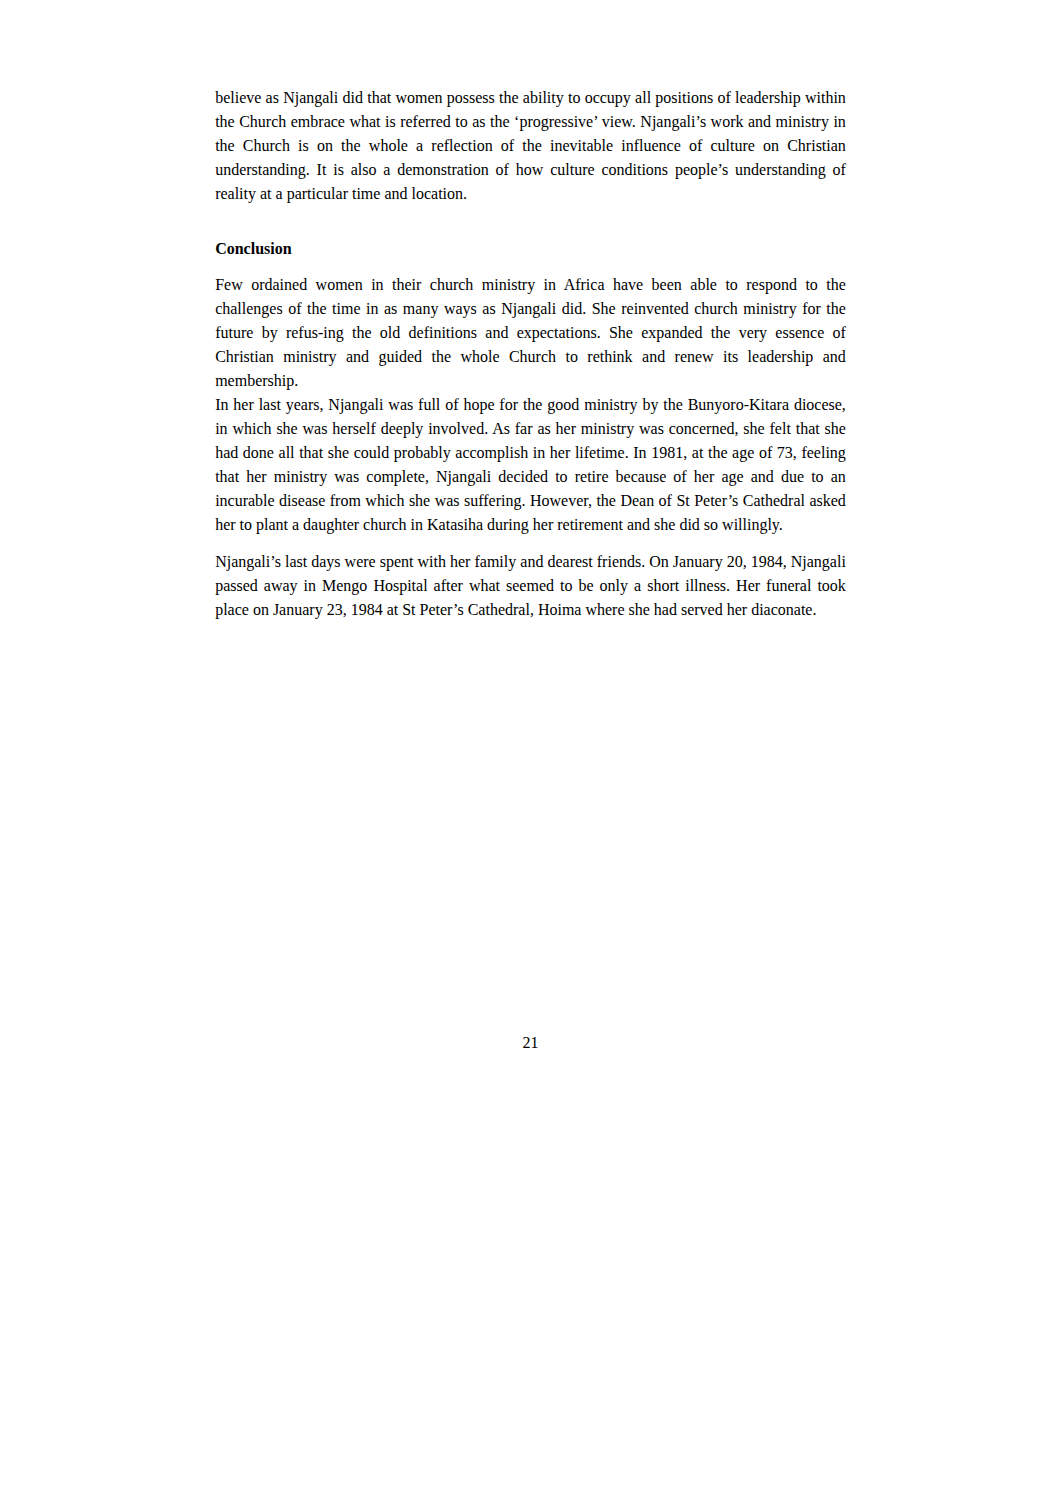believe as Njangali did that women possess the ability to occupy all positions of leadership within the Church embrace what is referred to as the ‘progressive’ view. Njangali’s work and ministry in the Church is on the whole a reflection of the inevitable influence of culture on Christian understanding. It is also a demonstration of how culture conditions people’s understanding of reality at a particular time and location.
Conclusion
Few ordained women in their church ministry in Africa have been able to respond to the challenges of the time in as many ways as Njangali did. She reinvented church ministry for the future by refus-ing the old definitions and expectations. She expanded the very essence of Christian ministry and guided the whole Church to rethink and renew its leadership and membership.
In her last years, Njangali was full of hope for the good ministry by the Bunyoro-Kitara diocese, in which she was herself deeply involved. As far as her ministry was concerned, she felt that she had done all that she could probably accomplish in her lifetime. In 1981, at the age of 73, feeling that her ministry was complete, Njangali decided to retire because of her age and due to an incurable disease from which she was suffering. However, the Dean of St Peter’s Cathedral asked her to plant a daughter church in Katasiha during her retirement and she did so willingly.
Njangali’s last days were spent with her family and dearest friends. On January 20, 1984, Njangali passed away in Mengo Hospital after what seemed to be only a short illness. Her funeral took place on January 23, 1984 at St Peter’s Cathedral, Hoima where she had served her diaconate.
21